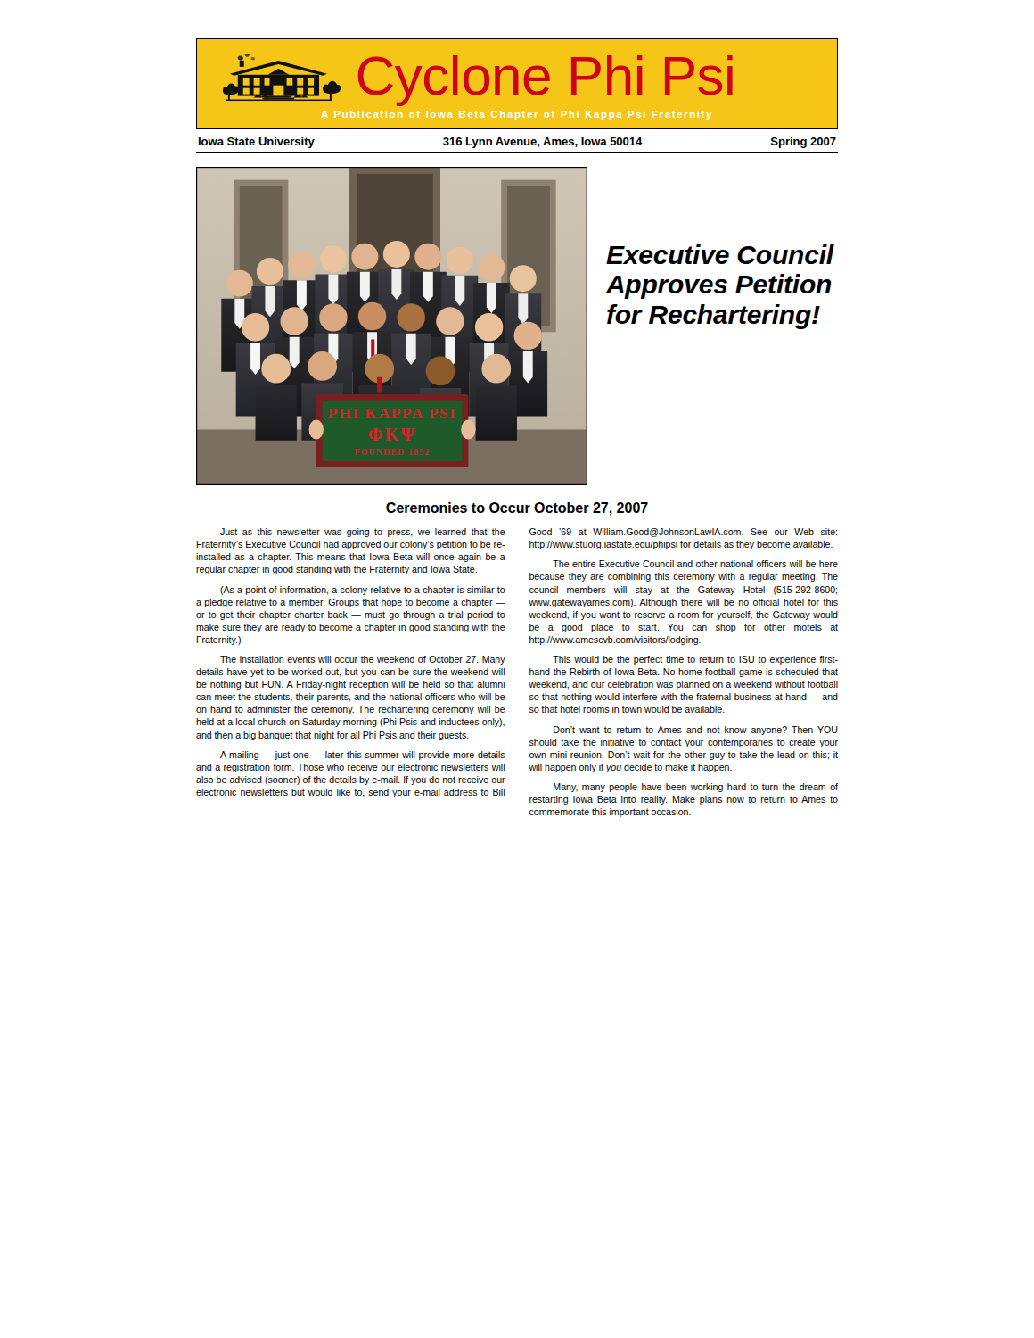Cyclone Phi Psi
A Publication of Iowa Beta Chapter of Phi Kappa Psi Fraternity
Iowa State University
316 Lynn Avenue, Ames, Iowa 50014
Spring 2007
PHI KAPPA PSI ΦΚΨ FOUNDED 1852
Executive Council Approves Petition for Rechartering!
Ceremonies to Occur October 27, 2007
Just as this newsletter was going to press, we learned that the Fraternity’s Executive Council had approved our colony’s petition to be reinstalled as a chapter. This means that Iowa Beta will once again be a regular chapter in good standing with the Fraternity and Iowa State.
(As a point of information, a colony relative to a chapter is similar to a pledge relative to a member. Groups that hope to become a chapter — or to get their chapter charter back — must go through a trial period to make sure they are ready to become a chapter in good standing with the Fraternity.)
The installation events will occur the weekend of October 27. Many details have yet to be worked out, but you can be sure the weekend will be nothing but FUN. A Friday-night reception will be held so that alumni can meet the students, their parents, and the national officers who will be on hand to administer the ceremony. The rechartering ceremony will be held at a local church on Saturday morning (Phi Psis and inductees only), and then a big banquet that night for all Phi Psis and their guests.
A mailing — just one — later this summer will provide more details and a registration form. Those who receive our electronic newsletters will also be advised (sooner) of the details by e-mail. If you do not receive our electronic newsletters but would like to, send your e-mail address to Bill Good ’69 at William.Good@JohnsonLawIA.com. See our Web site: http://www.stuorg.iastate.edu/phipsi for details as they become available.
The entire Executive Council and other national officers will be here because they are combining this ceremony with a regular meeting. The council members will stay at the Gateway Hotel (515-292-8600; www.gatewayames.com). Although there will be no official hotel for this weekend, if you want to reserve a room for yourself, the Gateway would be a good place to start. You can shop for other motels at http://www.amescvb.com/visitors/lodging.
This would be the perfect time to return to ISU to experience firsthand the Rebirth of Iowa Beta. No home football game is scheduled that weekend, and our celebration was planned on a weekend without football so that nothing would interfere with the fraternal business at hand — and so that hotel rooms in town would be available.
Don’t want to return to Ames and not know anyone? Then YOU should take the initiative to contact your contemporaries to create your own mini-reunion. Don’t wait for the other guy to take the lead on this; it will happen only if you decide to make it happen.
Many, many people have been working hard to turn the dream of restarting Iowa Beta into reality. Make plans now to return to Ames to commemorate this important occasion.